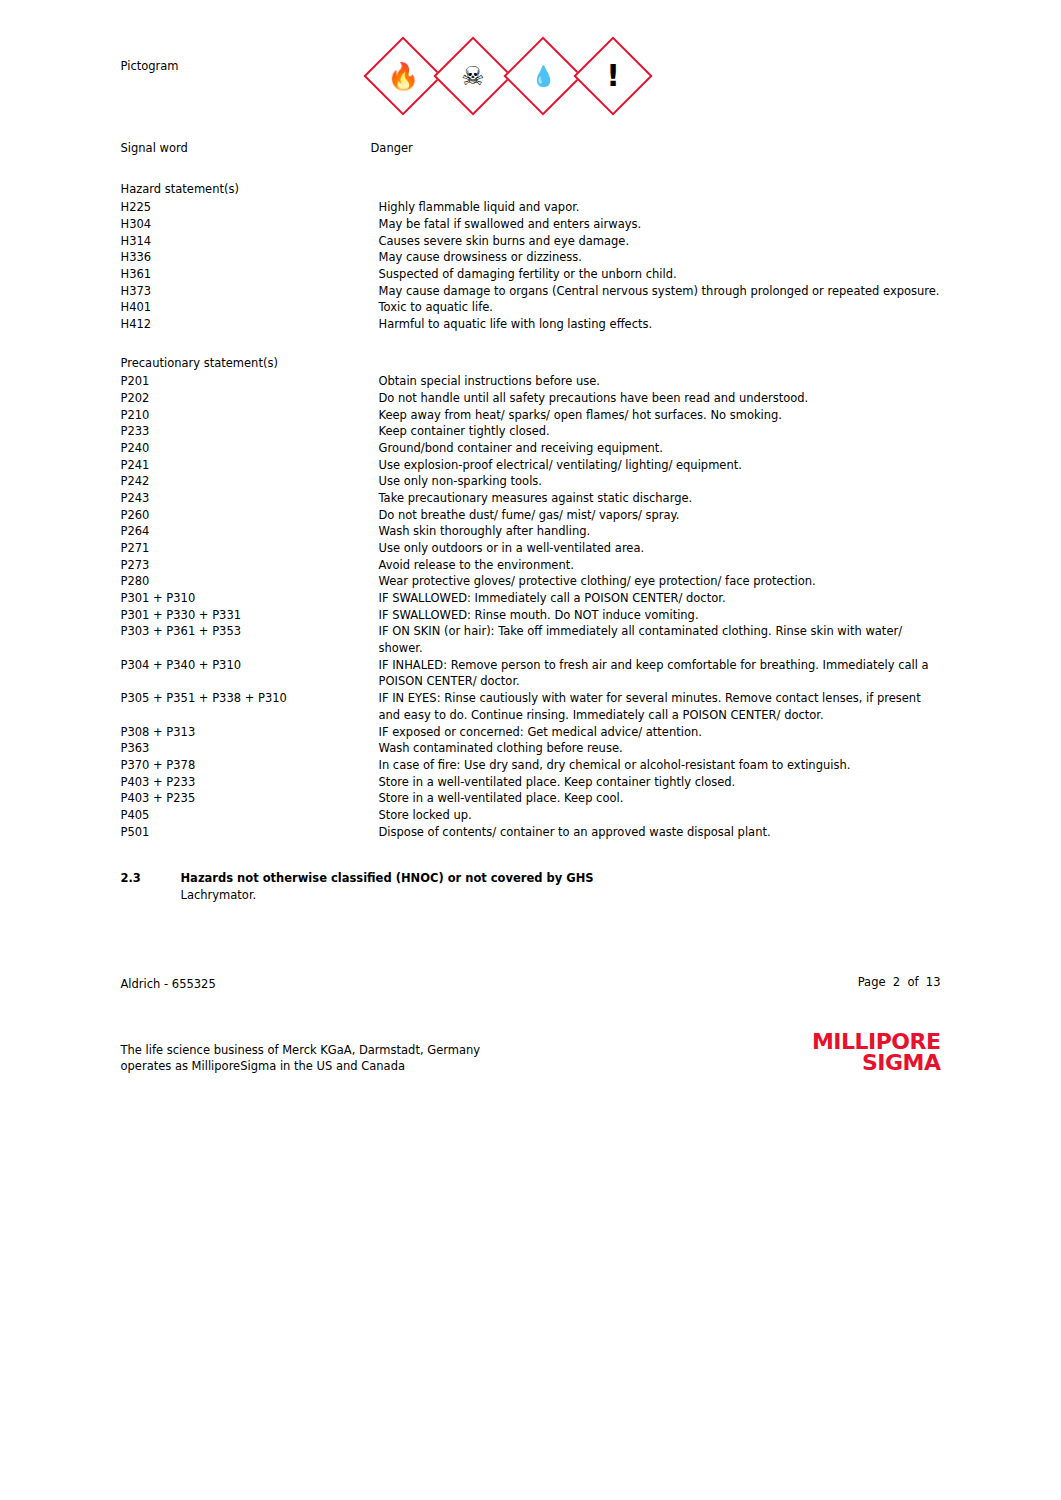Pictogram
🔥
☠
💧
!
Signal word
Danger
Hazard statement(s)
| H225 | Highly flammable liquid and vapor. |
| H304 | May be fatal if swallowed and enters airways. |
| H314 | Causes severe skin burns and eye damage. |
| H336 | May cause drowsiness or dizziness. |
| H361 | Suspected of damaging fertility or the unborn child. |
| H373 | May cause damage to organs (Central nervous system) through prolonged or repeated exposure. |
| H401 | Toxic to aquatic life. |
| H412 | Harmful to aquatic life with long lasting effects. |
Precautionary statement(s)
| P201 | Obtain special instructions before use. |
| P202 | Do not handle until all safety precautions have been read and understood. |
| P210 | Keep away from heat/ sparks/ open flames/ hot surfaces. No smoking. |
| P233 | Keep container tightly closed. |
| P240 | Ground/bond container and receiving equipment. |
| P241 | Use explosion-proof electrical/ ventilating/ lighting/ equipment. |
| P242 | Use only non-sparking tools. |
| P243 | Take precautionary measures against static discharge. |
| P260 | Do not breathe dust/ fume/ gas/ mist/ vapors/ spray. |
| P264 | Wash skin thoroughly after handling. |
| P271 | Use only outdoors or in a well-ventilated area. |
| P273 | Avoid release to the environment. |
| P280 | Wear protective gloves/ protective clothing/ eye protection/ face protection. |
| P301 + P310 | IF SWALLOWED: Immediately call a POISON CENTER/ doctor. |
| P301 + P330 + P331 | IF SWALLOWED: Rinse mouth. Do NOT induce vomiting. |
| P303 + P361 + P353 | IF ON SKIN (or hair): Take off immediately all contaminated clothing. Rinse skin with water/ shower. |
| P304 + P340 + P310 | IF INHALED: Remove person to fresh air and keep comfortable for breathing. Immediately call a POISON CENTER/ doctor. |
| P305 + P351 + P338 + P310 | IF IN EYES: Rinse cautiously with water for several minutes. Remove contact lenses, if present and easy to do. Continue rinsing. Immediately call a POISON CENTER/ doctor. |
| P308 + P313 | IF exposed or concerned: Get medical advice/ attention. |
| P363 | Wash contaminated clothing before reuse. |
| P370 + P378 | In case of fire: Use dry sand, dry chemical or alcohol-resistant foam to extinguish. |
| P403 + P233 | Store in a well-ventilated place. Keep container tightly closed. |
| P403 + P235 | Store in a well-ventilated place. Keep cool. |
| P405 | Store locked up. |
| P501 | Dispose of contents/ container to an approved waste disposal plant. |
2.3
Hazards not otherwise classified (HNOC) or not covered by GHS
Lachrymator.
Aldrich - 655325
Page 2 of 13
The life science business of Merck KGaA, Darmstadt, Germany
operates as MilliporeSigma in the US and Canada
MILLIPORESIGMA